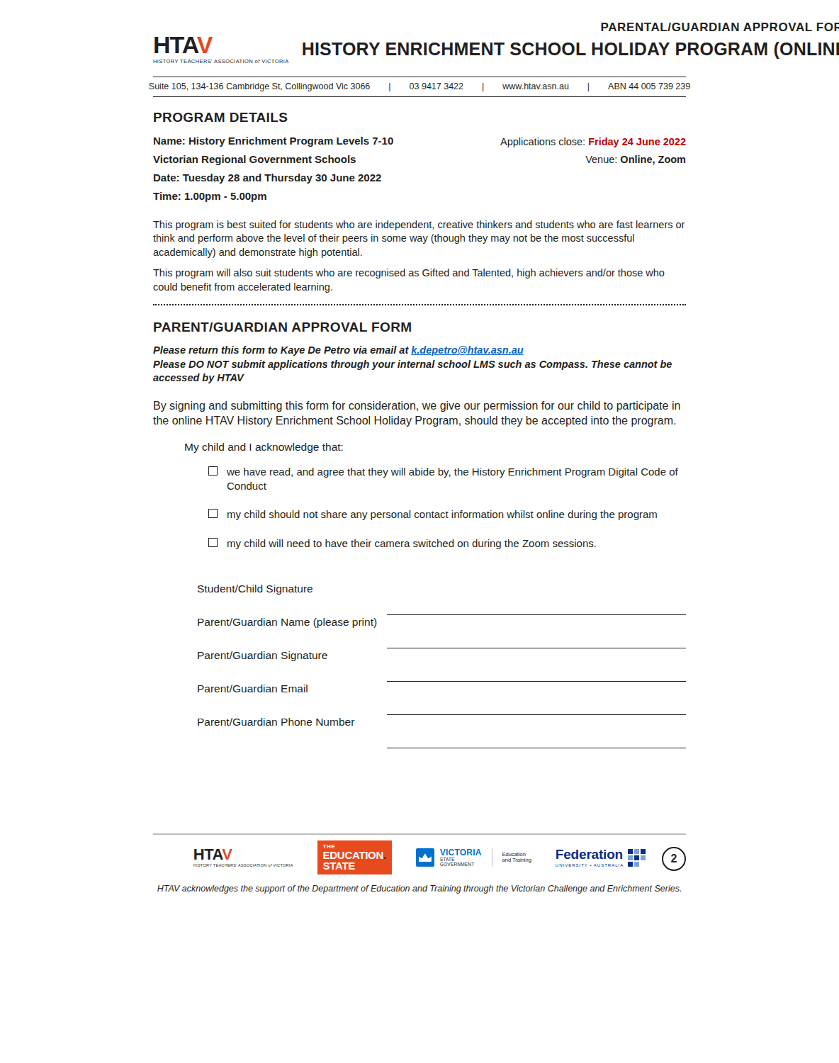HTAV
History Teachers' Association of Victoria
Parental/Guardian Approval Form
History Enrichment School Holiday Program (Online)
Suite 105, 134-136 Cambridge St, Collingwood Vic 3066 | 03 9417 3422 | www.htav.asn.au | ABN 44 005 739 239
Program Details
Name: History Enrichment Program Levels 7-10
Victorian Regional Government Schools
Date: Tuesday 28 and Thursday 30 June 2022
Time: 1.00pm - 5.00pm
Applications close: Friday 24 June 2022
Venue: Online, Zoom
This program is best suited for students who are independent, creative thinkers and students who are fast learners or think and perform above the level of their peers in some way (though they may not be the most successful academically) and demonstrate high potential.
This program will also suit students who are recognised as Gifted and Talented, high achievers and/or those who could benefit from accelerated learning.
Parent/Guardian Approval Form
Please return this form to Kaye De Petro via email at k.depetro@htav.asn.au Please DO NOT submit applications through your internal school LMS such as Compass. These cannot be accessed by HTAV
By signing and submitting this form for consideration, we give our permission for our child to participate in the online HTAV History Enrichment School Holiday Program, should they be accepted into the program.
My child and I acknowledge that:
we have read, and agree that they will abide by, the History Enrichment Program Digital Code of Conduct
my child should not share any personal contact information whilst online during the program
my child will need to have their camera switched on during the Zoom sessions.
| Student/Child Signature | |
| Parent/Guardian Name (please print) | |
| Parent/Guardian Signature | |
| Parent/Guardian Email | |
| Parent/Guardian Phone Number | |
HTAV
History Teachers' Association of Victoria
The
Education.
State
VICTORIA
State
Government
Education
and Training
Federation
University • Australia
HTAV acknowledges the support of the Department of Education and Training through the Victorian Challenge and Enrichment Series.
2